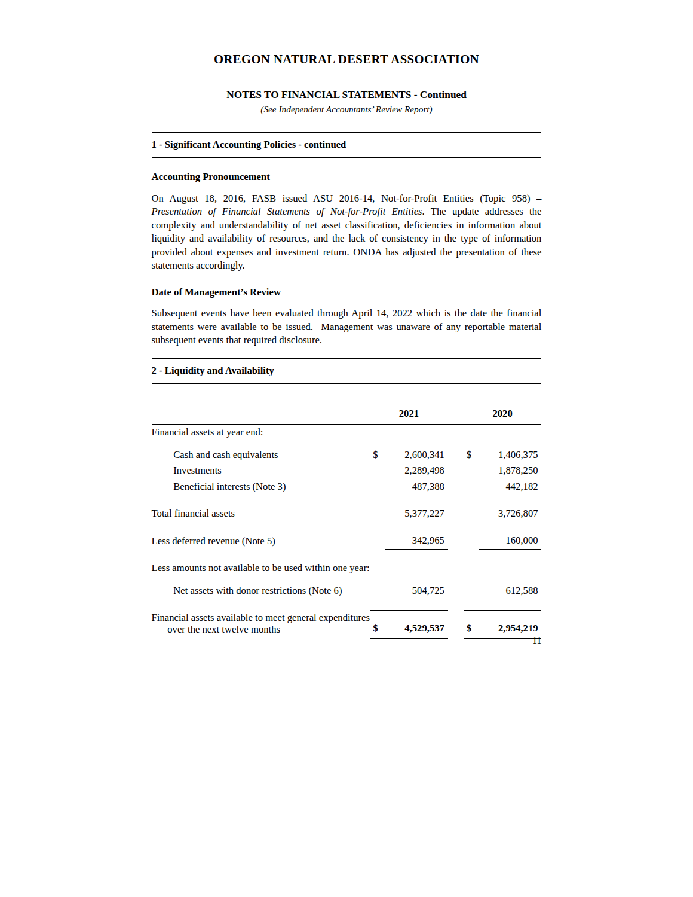OREGON NATURAL DESERT ASSOCIATION
NOTES TO FINANCIAL STATEMENTS - Continued
(See Independent Accountants’ Review Report)
1 - Significant Accounting Policies - continued
Accounting Pronouncement
On August 18, 2016, FASB issued ASU 2016-14, Not-for-Profit Entities (Topic 958) – Presentation of Financial Statements of Not-for-Profit Entities. The update addresses the complexity and understandability of net asset classification, deficiencies in information about liquidity and availability of resources, and the lack of consistency in the type of information provided about expenses and investment return. ONDA has adjusted the presentation of these statements accordingly.
Date of Management’s Review
Subsequent events have been evaluated through April 14, 2022 which is the date the financial statements were available to be issued. Management was unaware of any reportable material subsequent events that required disclosure.
2 - Liquidity and Availability
| | 2021 | | 2020 |
| Financial assets at year end: | | | | | |
| Cash and cash equivalents | $ | 2,600,341 | | $ | 1,406,375 |
| Investments | | 2,289,498 | | | 1,878,250 |
| Beneficial interests (Note 3) | | 487,388 | | | 442,182 |
| Total financial assets | | 5,377,227 | | | 3,726,807 |
| Less deferred revenue (Note 5) | | 342,965 | | | 160,000 |
| Less amounts not available to be used within one year: | | | | | |
| Net assets with donor restrictions (Note 6) | | 504,725 | | | 612,588 |
| Financial assets available to meet general expenditures over the next twelve months | $ | 4,529,537 | | $ | 2,954,219 |
11